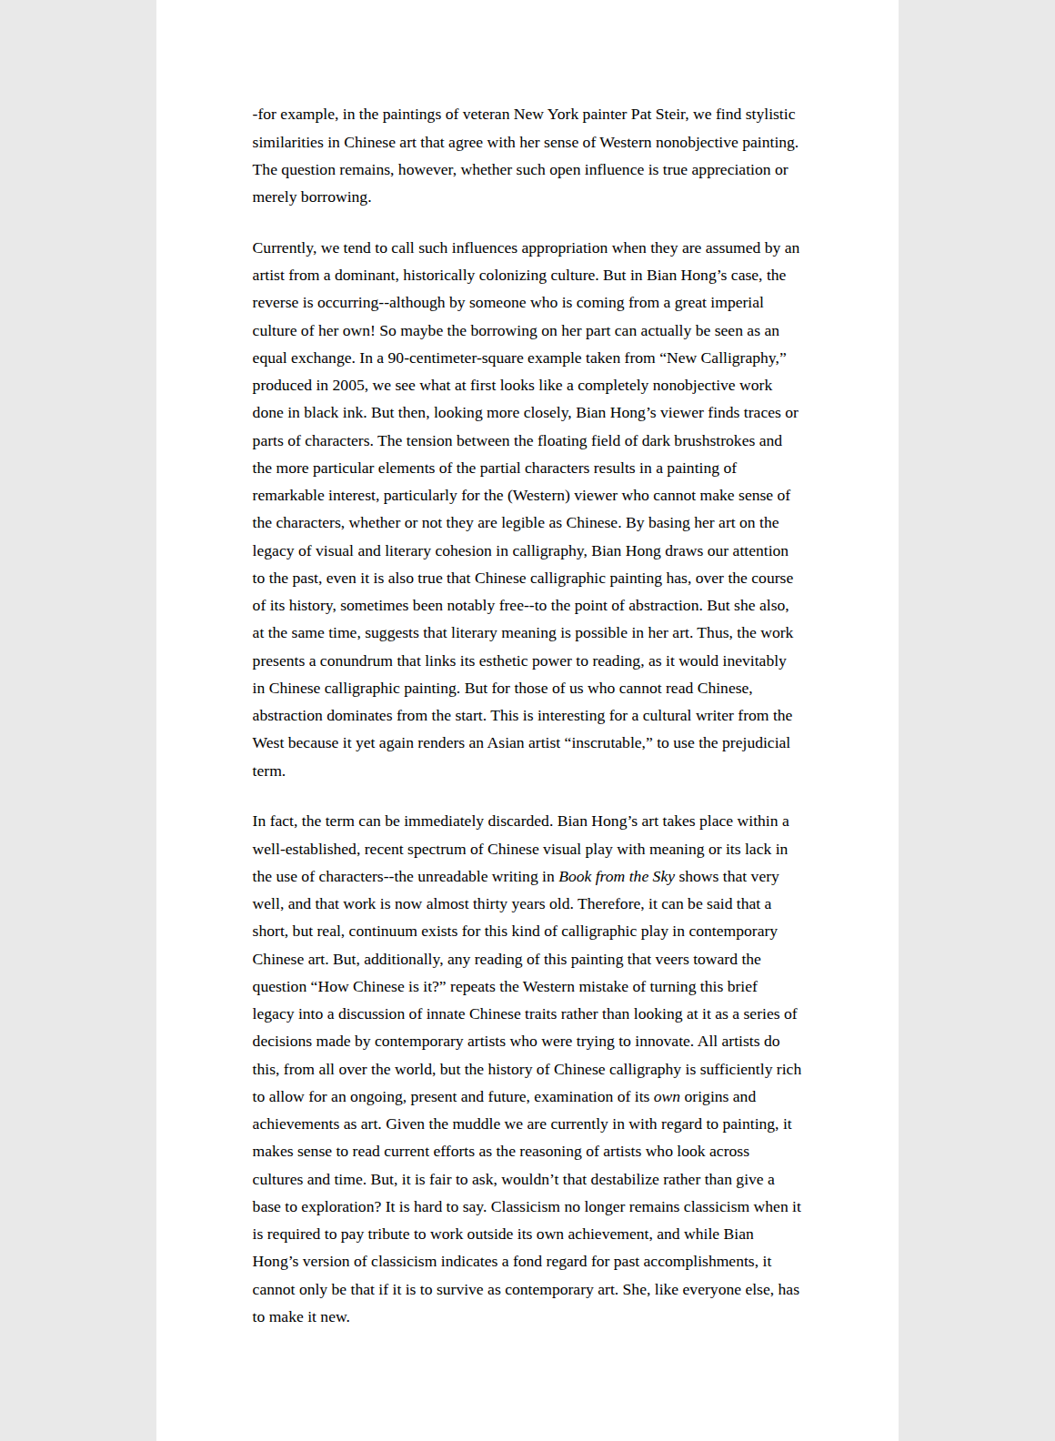-for example, in the paintings of veteran New York painter Pat Steir, we find stylistic similarities in Chinese art that agree with her sense of Western nonobjective painting. The question remains, however, whether such open influence is true appreciation or merely borrowing.
Currently, we tend to call such influences appropriation when they are assumed by an artist from a dominant, historically colonizing culture. But in Bian Hong’s case, the reverse is occurring--although by someone who is coming from a great imperial culture of her own! So maybe the borrowing on her part can actually be seen as an equal exchange. In a 90-centimeter-square example taken from “New Calligraphy,” produced in 2005, we see what at first looks like a completely nonobjective work done in black ink. But then, looking more closely, Bian Hong’s viewer finds traces or parts of characters. The tension between the floating field of dark brushstrokes and the more particular elements of the partial characters results in a painting of remarkable interest, particularly for the (Western) viewer who cannot make sense of the characters, whether or not they are legible as Chinese. By basing her art on the legacy of visual and literary cohesion in calligraphy, Bian Hong draws our attention to the past, even it is also true that Chinese calligraphic painting has, over the course of its history, sometimes been notably free--to the point of abstraction. But she also, at the same time, suggests that literary meaning is possible in her art. Thus, the work presents a conundrum that links its esthetic power to reading, as it would inevitably in Chinese calligraphic painting. But for those of us who cannot read Chinese, abstraction dominates from the start. This is interesting for a cultural writer from the West because it yet again renders an Asian artist “inscrutable,” to use the prejudicial term.
In fact, the term can be immediately discarded. Bian Hong’s art takes place within a well-established, recent spectrum of Chinese visual play with meaning or its lack in the use of characters--the unreadable writing in Book from the Sky shows that very well, and that work is now almost thirty years old. Therefore, it can be said that a short, but real, continuum exists for this kind of calligraphic play in contemporary Chinese art. But, additionally, any reading of this painting that veers toward the question “How Chinese is it?” repeats the Western mistake of turning this brief legacy into a discussion of innate Chinese traits rather than looking at it as a series of decisions made by contemporary artists who were trying to innovate. All artists do this, from all over the world, but the history of Chinese calligraphy is sufficiently rich to allow for an ongoing, present and future, examination of its own origins and achievements as art. Given the muddle we are currently in with regard to painting, it makes sense to read current efforts as the reasoning of artists who look across cultures and time. But, it is fair to ask, wouldn’t that destabilize rather than give a base to exploration? It is hard to say. Classicism no longer remains classicism when it is required to pay tribute to work outside its own achievement, and while Bian Hong’s version of classicism indicates a fond regard for past accomplishments, it cannot only be that if it is to survive as contemporary art. She, like everyone else, has to make it new.